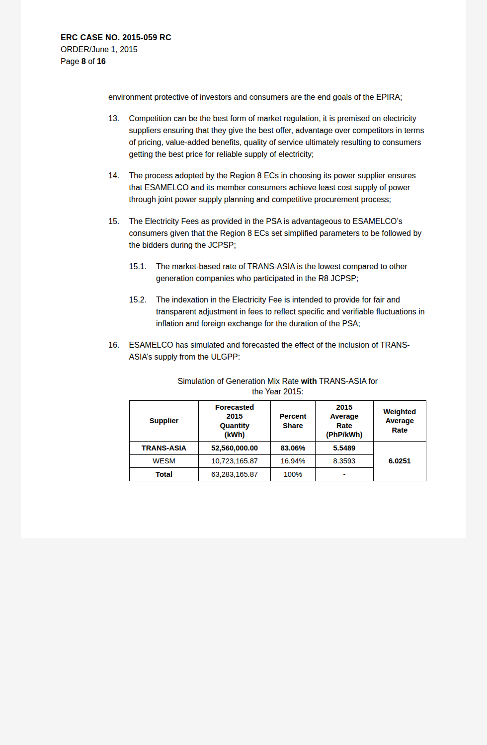ERC CASE NO. 2015-059 RC
ORDER/June 1, 2015
Page 8 of 16
environment protective of investors and consumers are the end goals of the EPIRA;
13. Competition can be the best form of market regulation, it is premised on electricity suppliers ensuring that they give the best offer, advantage over competitors in terms of pricing, value-added benefits, quality of service ultimately resulting to consumers getting the best price for reliable supply of electricity;
14. The process adopted by the Region 8 ECs in choosing its power supplier ensures that ESAMELCO and its member consumers achieve least cost supply of power through joint power supply planning and competitive procurement process;
15. The Electricity Fees as provided in the PSA is advantageous to ESAMELCO’s consumers given that the Region 8 ECs set simplified parameters to be followed by the bidders during the JCPSP;
15.1. The market-based rate of TRANS-ASIA is the lowest compared to other generation companies who participated in the R8 JCPSP;
15.2. The indexation in the Electricity Fee is intended to provide for fair and transparent adjustment in fees to reflect specific and verifiable fluctuations in inflation and foreign exchange for the duration of the PSA;
16. ESAMELCO has simulated and forecasted the effect of the inclusion of TRANS-ASIA’s supply from the ULGPP:
Simulation of Generation Mix Rate with TRANS-ASIA for
the Year 2015:
| Supplier | Forecasted 2015 Quantity (kWh) | Percent Share | 2015 Average Rate (PhP/kWh) | Weighted Average Rate |
| --- | --- | --- | --- | --- |
| TRANS-ASIA | 52,560,000.00 | 83.06% | 5.5489 | 6.0251 |
| WESM | 10,723,165.87 | 16.94% | 8.3593 |
| Total | 63,283,165.87 | 100% | - |